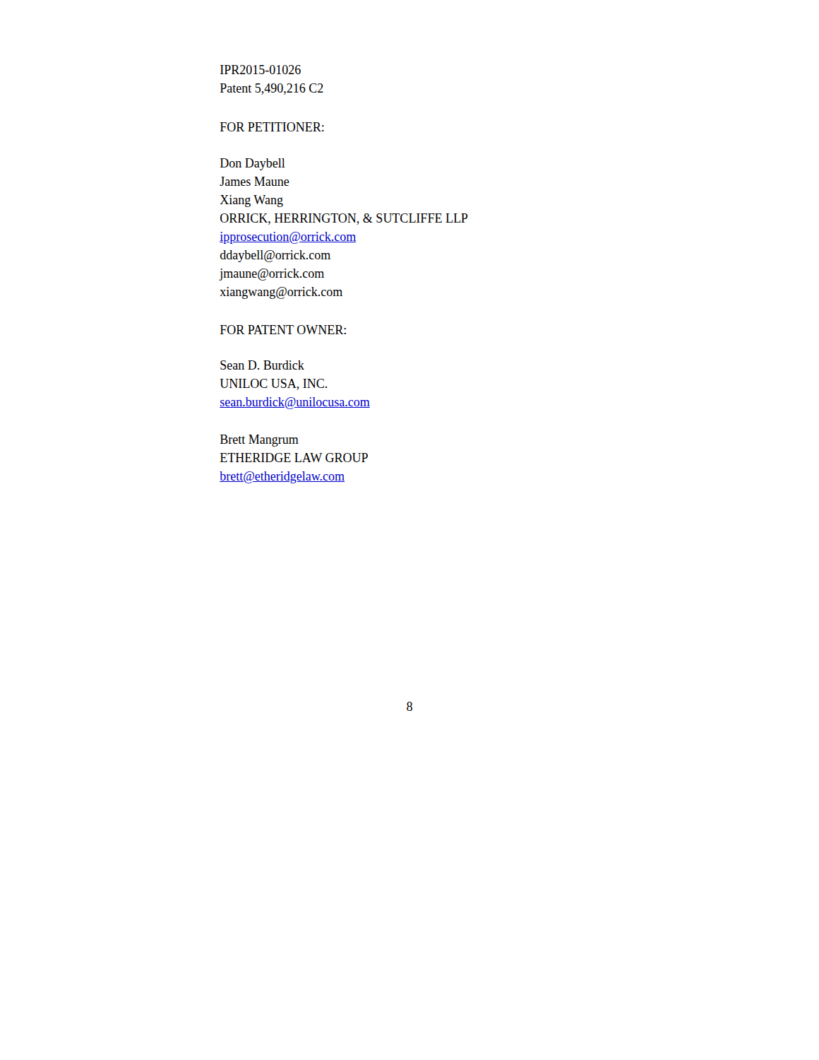IPR2015-01026
Patent 5,490,216 C2
FOR PETITIONER:
Don Daybell
James Maune
Xiang Wang
ORRICK, HERRINGTON, & SUTCLIFFE LLP
ipprosecution@orrick.com
ddaybell@orrick.com
jmaune@orrick.com
xiangwang@orrick.com
FOR PATENT OWNER:
Sean D. Burdick
UNILOC USA, INC.
sean.burdick@unilocusa.com
Brett Mangrum
ETHERIDGE LAW GROUP
brett@etheridgelaw.com
8